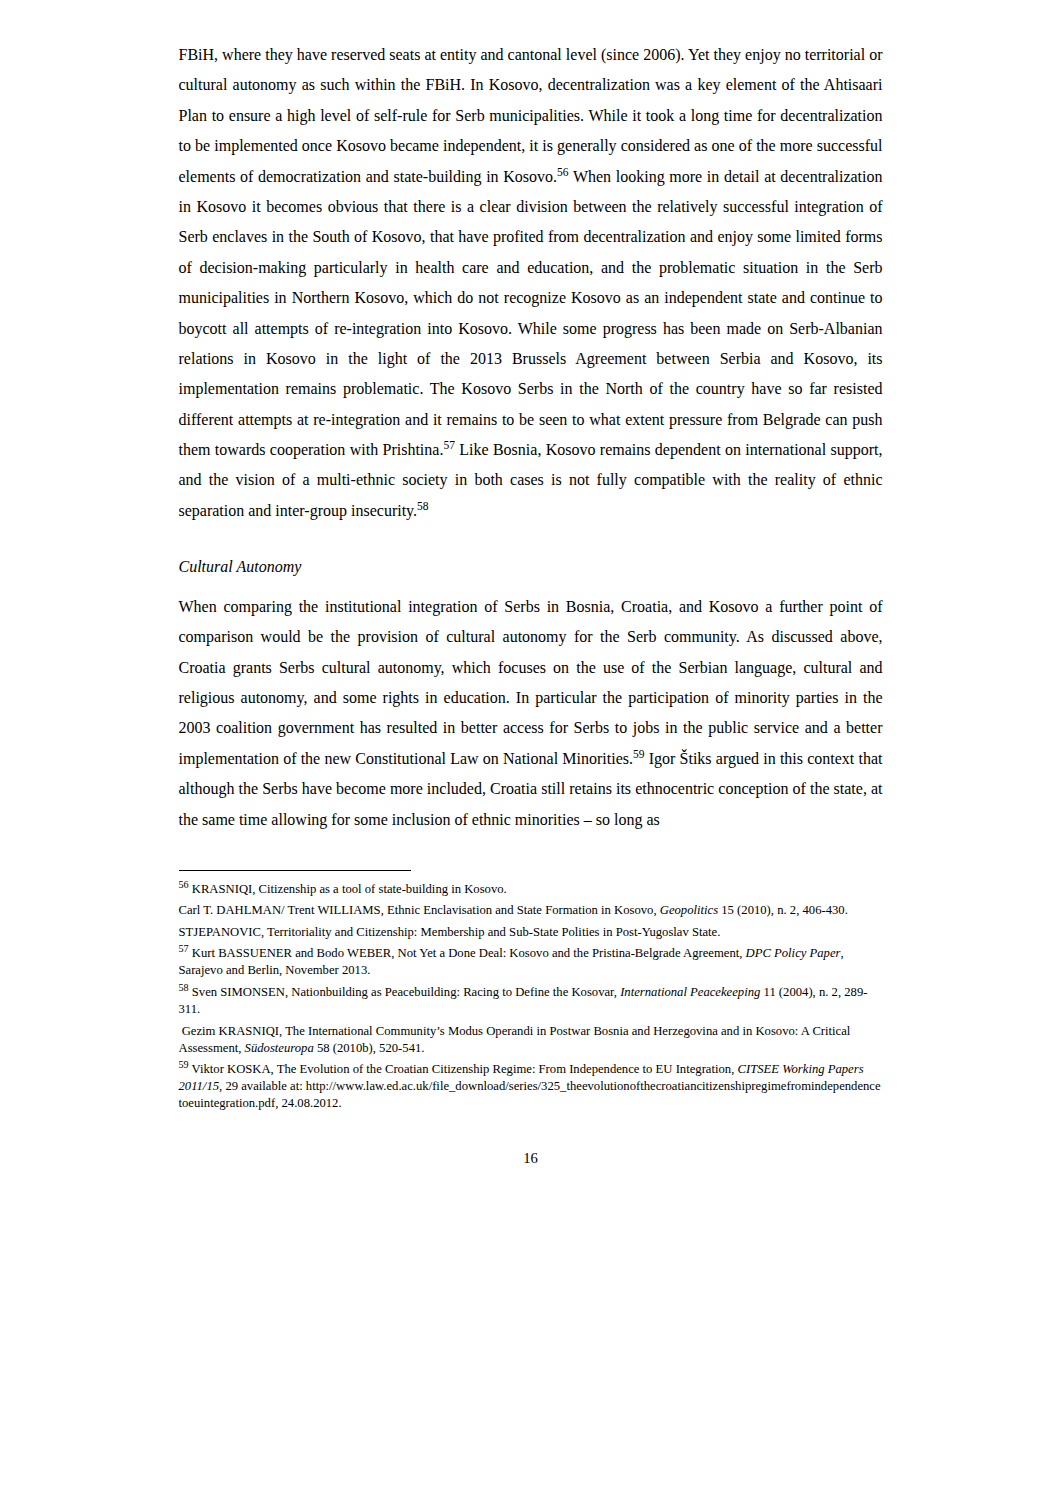FBiH, where they have reserved seats at entity and cantonal level (since 2006). Yet they enjoy no territorial or cultural autonomy as such within the FBiH. In Kosovo, decentralization was a key element of the Ahtisaari Plan to ensure a high level of self-rule for Serb municipalities. While it took a long time for decentralization to be implemented once Kosovo became independent, it is generally considered as one of the more successful elements of democratization and state-building in Kosovo.56 When looking more in detail at decentralization in Kosovo it becomes obvious that there is a clear division between the relatively successful integration of Serb enclaves in the South of Kosovo, that have profited from decentralization and enjoy some limited forms of decision-making particularly in health care and education, and the problematic situation in the Serb municipalities in Northern Kosovo, which do not recognize Kosovo as an independent state and continue to boycott all attempts of re-integration into Kosovo. While some progress has been made on Serb-Albanian relations in Kosovo in the light of the 2013 Brussels Agreement between Serbia and Kosovo, its implementation remains problematic. The Kosovo Serbs in the North of the country have so far resisted different attempts at re-integration and it remains to be seen to what extent pressure from Belgrade can push them towards cooperation with Prishtina.57 Like Bosnia, Kosovo remains dependent on international support, and the vision of a multi-ethnic society in both cases is not fully compatible with the reality of ethnic separation and inter-group insecurity.58
Cultural Autonomy
When comparing the institutional integration of Serbs in Bosnia, Croatia, and Kosovo a further point of comparison would be the provision of cultural autonomy for the Serb community. As discussed above, Croatia grants Serbs cultural autonomy, which focuses on the use of the Serbian language, cultural and religious autonomy, and some rights in education. In particular the participation of minority parties in the 2003 coalition government has resulted in better access for Serbs to jobs in the public service and a better implementation of the new Constitutional Law on National Minorities.59 Igor Štiks argued in this context that although the Serbs have become more included, Croatia still retains its ethnocentric conception of the state, at the same time allowing for some inclusion of ethnic minorities – so long as
56 KRASNIQI, Citizenship as a tool of state-building in Kosovo.
Carl T. DAHLMAN/ Trent WILLIAMS, Ethnic Enclavisation and State Formation in Kosovo, Geopolitics 15 (2010), n. 2, 406-430.
STJEPANOVIC, Territoriality and Citizenship: Membership and Sub-State Polities in Post-Yugoslav State.
57 Kurt BASSUENER and Bodo WEBER, Not Yet a Done Deal: Kosovo and the Pristina-Belgrade Agreement, DPC Policy Paper, Sarajevo and Berlin, November 2013.
58 Sven SIMONSEN, Nationbuilding as Peacebuilding: Racing to Define the Kosovar, International Peacekeeping 11 (2004), n. 2, 289-311.
Gezim KRASNIQI, The International Community’s Modus Operandi in Postwar Bosnia and Herzegovina and in Kosovo: A Critical Assessment, Südosteuropa 58 (2010b), 520-541.
59 Viktor KOSKA, The Evolution of the Croatian Citizenship Regime: From Independence to EU Integration, CITSEE Working Papers 2011/15, 29 available at: http://www.law.ed.ac.uk/file_download/series/325_theevolutionofthecroatiancitizenshipregimefromindependencetoeuintegration.pdf, 24.08.2012.
16